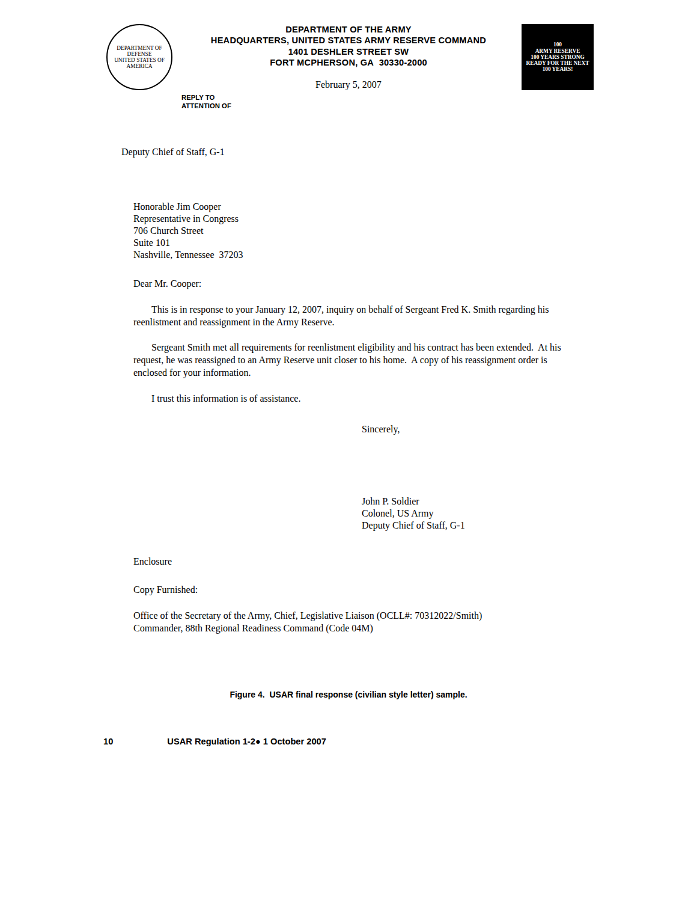DEPARTMENT OF DEFENSE
UNITED STATES OF AMERICA
DEPARTMENT OF THE ARMY
HEADQUARTERS, UNITED STATES ARMY RESERVE COMMAND
1401 DESHLER STREET SW
FORT MCPHERSON, GA 30330-2000
February 5, 2007
100
ARMY RESERVE
100 YEARS STRONG
READY FOR THE NEXT 100 YEARS!
REPLY TO
ATTENTION OF
Deputy Chief of Staff, G-1
Honorable Jim Cooper
Representative in Congress
706 Church Street
Suite 101
Nashville, Tennessee 37203
Dear Mr. Cooper:
This is in response to your January 12, 2007, inquiry on behalf of Sergeant Fred K. Smith regarding his reenlistment and reassignment in the Army Reserve.
Sergeant Smith met all requirements for reenlistment eligibility and his contract has been extended. At his request, he was reassigned to an Army Reserve unit closer to his home. A copy of his reassignment order is enclosed for your information.
I trust this information is of assistance.
Sincerely,
John P. Soldier
Colonel, US Army
Deputy Chief of Staff, G-1
Enclosure
Copy Furnished:
Office of the Secretary of the Army, Chief, Legislative Liaison (OCLL#: 70312022/Smith)
Commander, 88th Regional Readiness Command (Code 04M)
Figure 4. USAR final response (civilian style letter) sample.
10 USAR Regulation 1-2● 1 October 2007